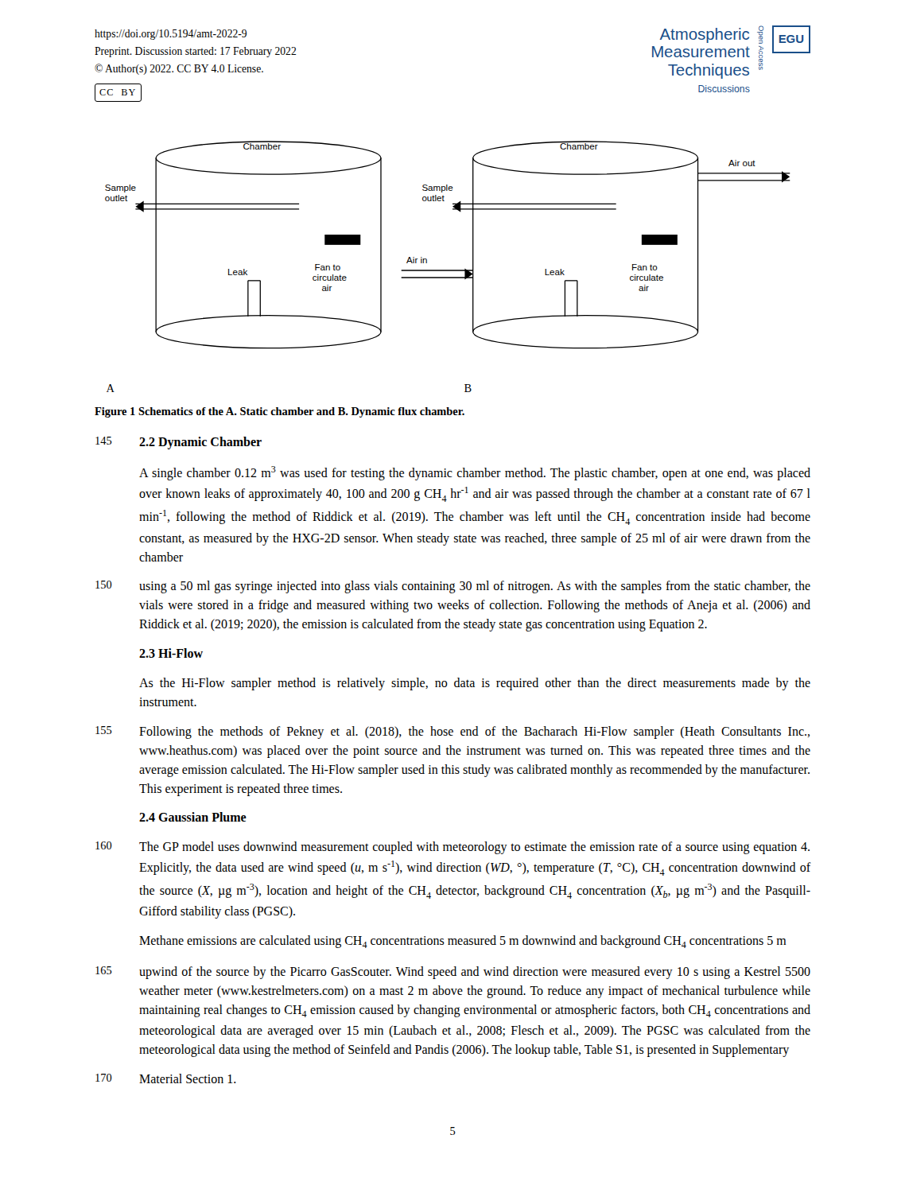https://doi.org/10.5194/amt-2022-9
Preprint. Discussion started: 17 February 2022
© Author(s) 2022. CC BY 4.0 License.
CC BY
Atmospheric Measurement Techniques
Discussions
Open Access
EGU
Chamber Chamber Sample outlet Sample outlet Leak Leak Fan to circulate air Fan to circulate air Air out Air in
A B
Figure 1 Schematics of the A. Static chamber and B. Dynamic flux chamber.
145
2.2 Dynamic Chamber
A single chamber 0.12 m3 was used for testing the dynamic chamber method. The plastic chamber, open at one end, was placed over known leaks of approximately 40, 100 and 200 g CH4 hr-1 and air was passed through the chamber at a constant rate of 67 l min-1, following the method of Riddick et al. (2019). The chamber was left until the CH4 concentration inside had become constant, as measured by the HXG-2D sensor. When steady state was reached, three sample of 25 ml of air were drawn from the chamber
150 using a 50 ml gas syringe injected into glass vials containing 30 ml of nitrogen. As with the samples from the static chamber, the vials were stored in a fridge and measured withing two weeks of collection. Following the methods of Aneja et al. (2006) and Riddick et al. (2019; 2020), the emission is calculated from the steady state gas concentration using Equation 2.
2.3 Hi-Flow
As the Hi-Flow sampler method is relatively simple, no data is required other than the direct measurements made by the instrument.
155 Following the methods of Pekney et al. (2018), the hose end of the Bacharach Hi-Flow sampler (Heath Consultants Inc., www.heathus.com) was placed over the point source and the instrument was turned on. This was repeated three times and the average emission calculated. The Hi-Flow sampler used in this study was calibrated monthly as recommended by the manufacturer. This experiment is repeated three times.
2.4 Gaussian Plume
160 The GP model uses downwind measurement coupled with meteorology to estimate the emission rate of a source using equation 4. Explicitly, the data used are wind speed (u, m s-1), wind direction (WD, °), temperature (T, °C), CH4 concentration downwind of the source (X, µg m-3), location and height of the CH4 detector, background CH4 concentration (Xb, µg m-3) and the Pasquill-Gifford stability class (PGSC).
Methane emissions are calculated using CH4 concentrations measured 5 m downwind and background CH4 concentrations 5 m
165 upwind of the source by the Picarro GasScouter. Wind speed and wind direction were measured every 10 s using a Kestrel 5500 weather meter (www.kestrelmeters.com) on a mast 2 m above the ground. To reduce any impact of mechanical turbulence while maintaining real changes to CH4 emission caused by changing environmental or atmospheric factors, both CH4 concentrations and meteorological data are averaged over 15 min (Laubach et al., 2008; Flesch et al., 2009). The PGSC was calculated from the meteorological data using the method of Seinfeld and Pandis (2006). The lookup table, Table S1, is presented in Supplementary
170 Material Section 1.
5